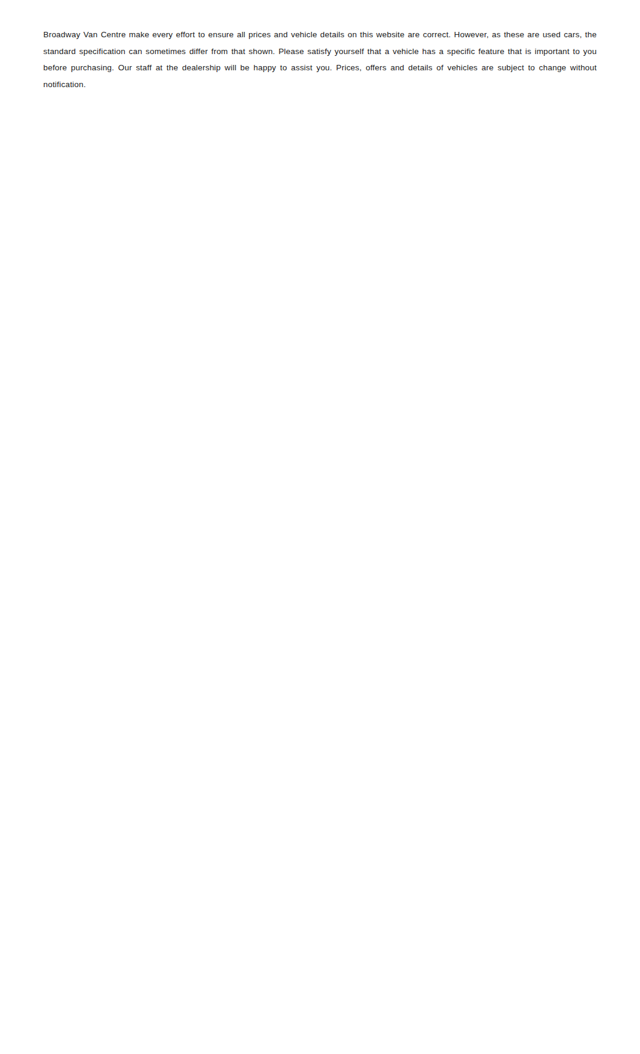Broadway Van Centre make every effort to ensure all prices and vehicle details on this website are correct. However, as these are used cars, the standard specification can sometimes differ from that shown. Please satisfy yourself that a vehicle has a specific feature that is important to you before purchasing. Our staff at the dealership will be happy to assist you. Prices, offers and details of vehicles are subject to change without notification.